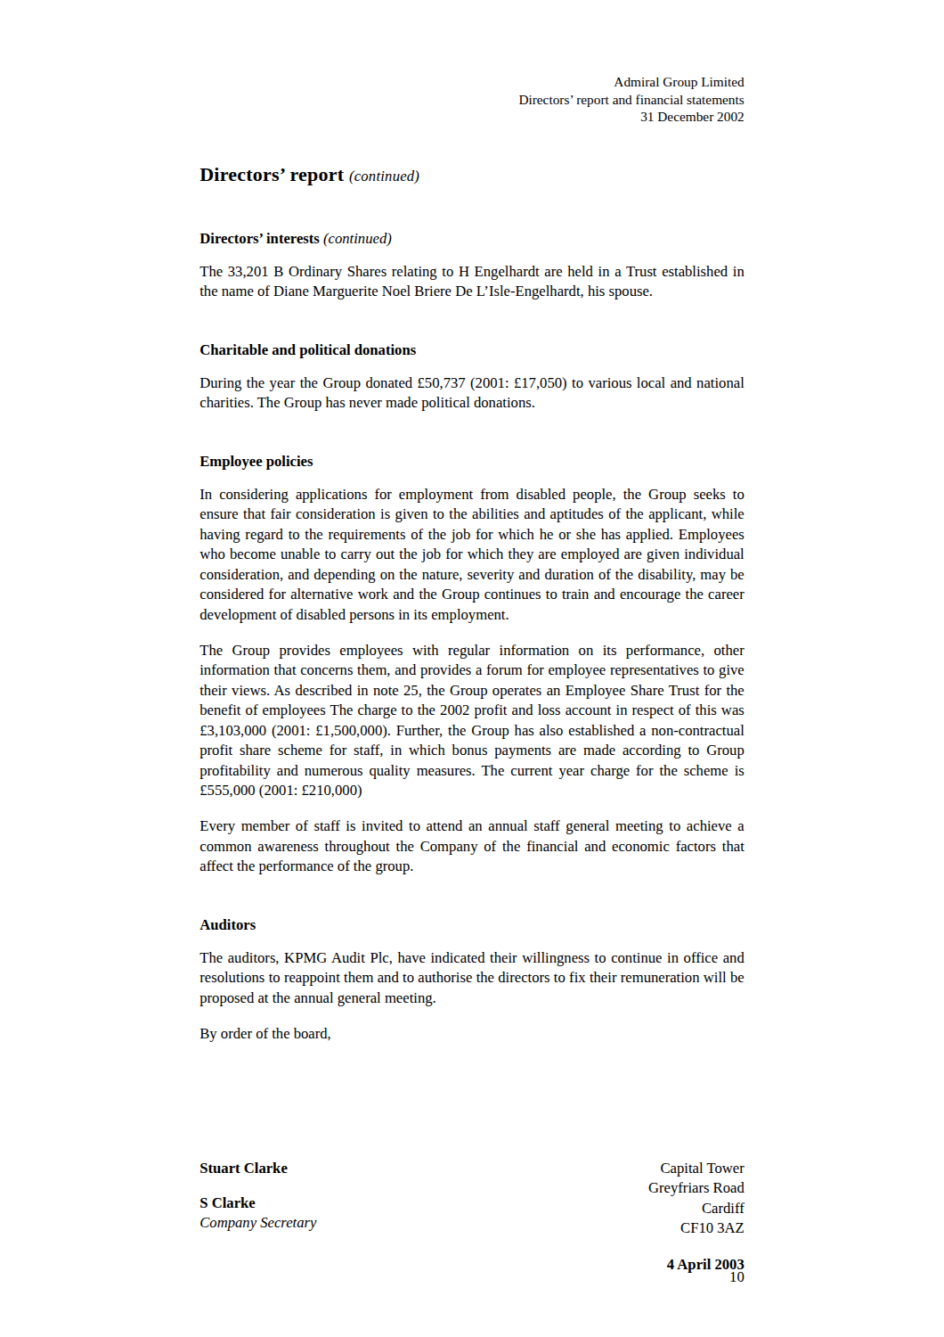Admiral Group Limited
Directors’ report and financial statements
31 December 2002
Directors’ report (continued)
Directors’ interests (continued)
The 33,201 B Ordinary Shares relating to H Engelhardt are held in a Trust established in the name of Diane Marguerite Noel Briere De L’Isle-Engelhardt, his spouse.
Charitable and political donations
During the year the Group donated £50,737 (2001: £17,050) to various local and national charities. The Group has never made political donations.
Employee policies
In considering applications for employment from disabled people, the Group seeks to ensure that fair consideration is given to the abilities and aptitudes of the applicant, while having regard to the requirements of the job for which he or she has applied. Employees who become unable to carry out the job for which they are employed are given individual consideration, and depending on the nature, severity and duration of the disability, may be considered for alternative work and the Group continues to train and encourage the career development of disabled persons in its employment.
The Group provides employees with regular information on its performance, other information that concerns them, and provides a forum for employee representatives to give their views. As described in note 25, the Group operates an Employee Share Trust for the benefit of employees The charge to the 2002 profit and loss account in respect of this was £3,103,000 (2001: £1,500,000). Further, the Group has also established a non-contractual profit share scheme for staff, in which bonus payments are made according to Group profitability and numerous quality measures. The current year charge for the scheme is £555,000 (2001: £210,000)
Every member of staff is invited to attend an annual staff general meeting to achieve a common awareness throughout the Company of the financial and economic factors that affect the performance of the group.
Auditors
The auditors, KPMG Audit Plc, have indicated their willingness to continue in office and resolutions to reappoint them and to authorise the directors to fix their remuneration will be proposed at the annual general meeting.
By order of the board,
| Stuart Clarke S Clarke Company Secretary | Capital Tower Greyfriars Road Cardiff CF10 3AZ 4 April 2003 |
10